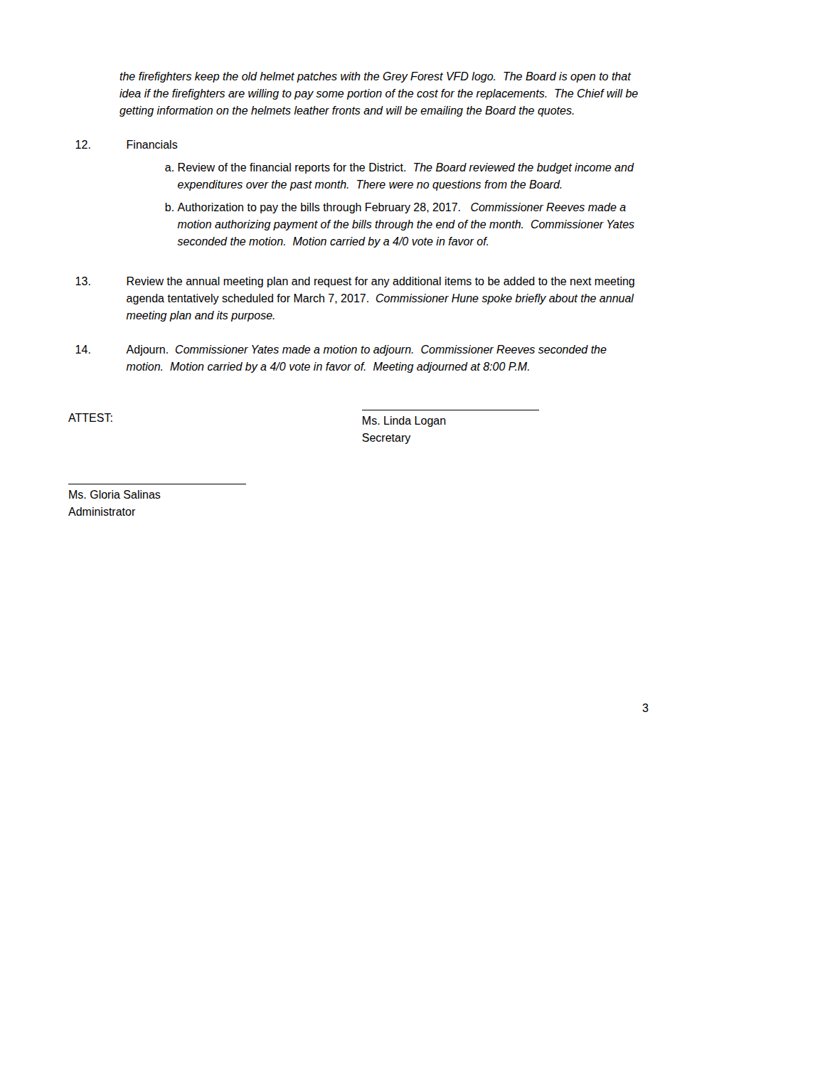the firefighters keep the old helmet patches with the Grey Forest VFD logo. The Board is open to that idea if the firefighters are willing to pay some portion of the cost for the replacements. The Chief will be getting information on the helmets leather fronts and will be emailing the Board the quotes.
12.
Financials
Review of the financial reports for the District. The Board reviewed the budget income and expenditures over the past month. There were no questions from the Board.
Authorization to pay the bills through February 28, 2017. Commissioner Reeves made a motion authorizing payment of the bills through the end of the month. Commissioner Yates seconded the motion. Motion carried by a 4/0 vote in favor of.
13.
Review the annual meeting plan and request for any additional items to be added to the next meeting agenda tentatively scheduled for March 7, 2017. Commissioner Hune spoke briefly about the annual meeting plan and its purpose.
14.
Adjourn. Commissioner Yates made a motion to adjourn. Commissioner Reeves seconded the motion. Motion carried by a 4/0 vote in favor of. Meeting adjourned at 8:00 P.M.
ATTEST:
Ms. Linda Logan
Secretary
Ms. Gloria Salinas
Administrator
3